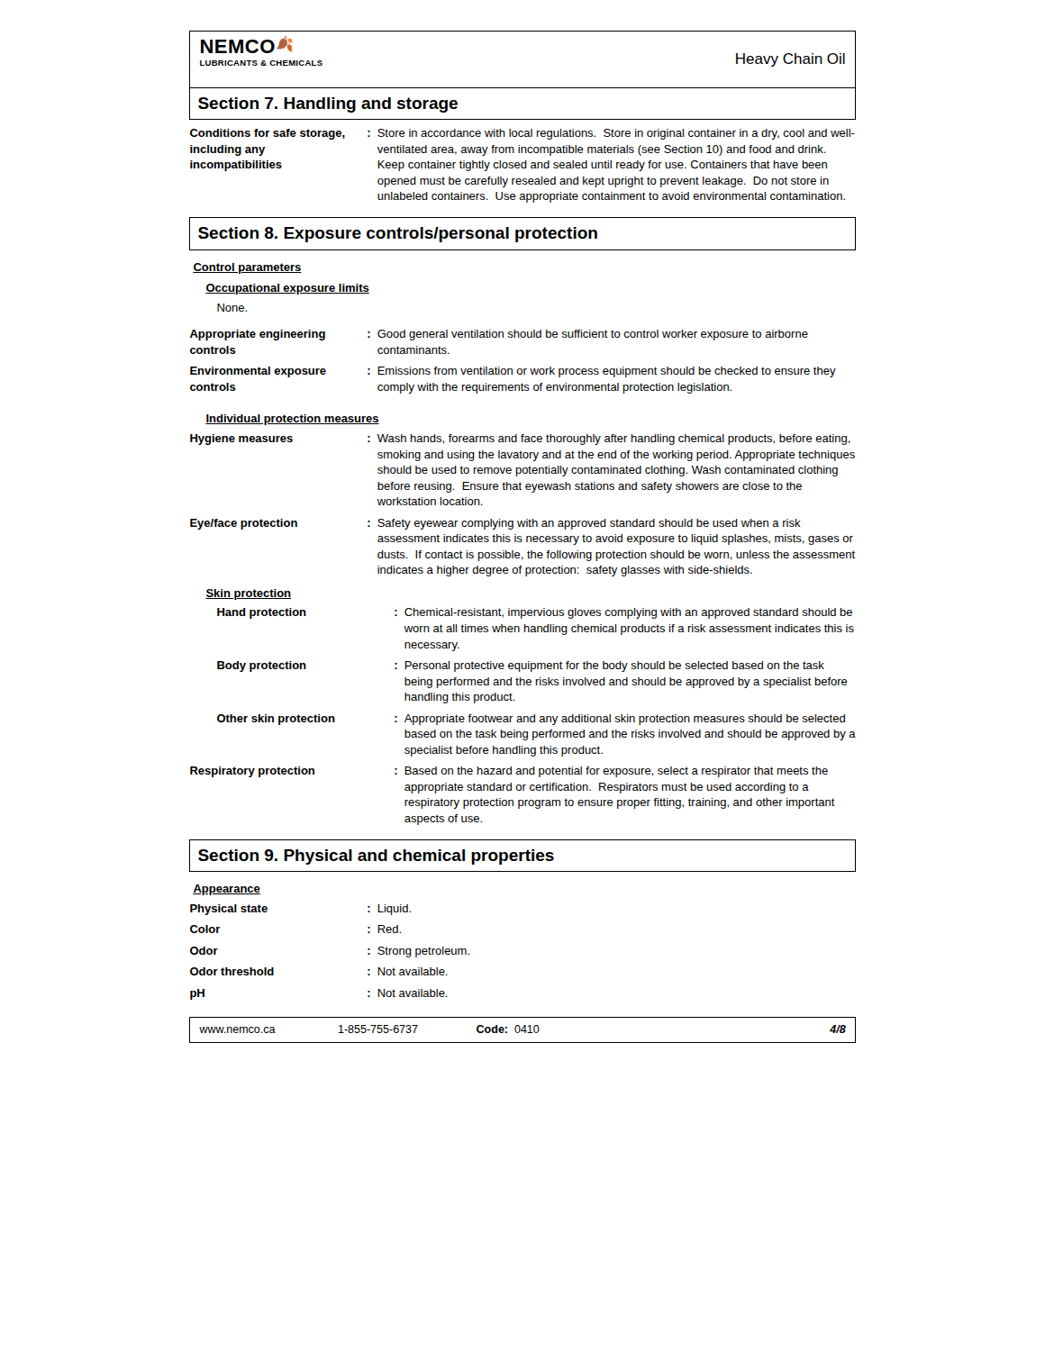NEMCO🍂
LUBRICANTS & CHEMICALS
Heavy Chain Oil
Section 7. Handling and storage
| Conditions for safe storage, including any incompatibilities | : | Store in accordance with local regulations. Store in original container in a dry, cool and well-ventilated area, away from incompatible materials (see Section 10) and food and drink. Keep container tightly closed and sealed until ready for use. Containers that have been opened must be carefully resealed and kept upright to prevent leakage. Do not store in unlabeled containers. Use appropriate containment to avoid environmental contamination. |
Section 8. Exposure controls/personal protection
Control parameters
Occupational exposure limits
None.
| Appropriate engineering controls | : | Good general ventilation should be sufficient to control worker exposure to airborne contaminants. |
| Environmental exposure controls | : | Emissions from ventilation or work process equipment should be checked to ensure they comply with the requirements of environmental protection legislation. |
Individual protection measures
| Hygiene measures | : | Wash hands, forearms and face thoroughly after handling chemical products, before eating, smoking and using the lavatory and at the end of the working period. Appropriate techniques should be used to remove potentially contaminated clothing. Wash contaminated clothing before reusing. Ensure that eyewash stations and safety showers are close to the workstation location. |
| Eye/face protection | : | Safety eyewear complying with an approved standard should be used when a risk assessment indicates this is necessary to avoid exposure to liquid splashes, mists, gases or dusts. If contact is possible, the following protection should be worn, unless the assessment indicates a higher degree of protection: safety glasses with side-shields. |
Skin protection
| Hand protection | : | Chemical-resistant, impervious gloves complying with an approved standard should be worn at all times when handling chemical products if a risk assessment indicates this is necessary. |
| Body protection | : | Personal protective equipment for the body should be selected based on the task being performed and the risks involved and should be approved by a specialist before handling this product. |
| Other skin protection | : | Appropriate footwear and any additional skin protection measures should be selected based on the task being performed and the risks involved and should be approved by a specialist before handling this product. |
| Respiratory protection | : | Based on the hazard and potential for exposure, select a respirator that meets the appropriate standard or certification. Respirators must be used according to a respiratory protection program to ensure proper fitting, training, and other important aspects of use. |
Section 9. Physical and chemical properties
Appearance
| Physical state | : | Liquid. |
| Color | : | Red. |
| Odor | : | Strong petroleum. |
| Odor threshold | : | Not available. |
| pH | : | Not available. |
www.nemco.ca
1-855-755-6737
Code: 0410
4/8